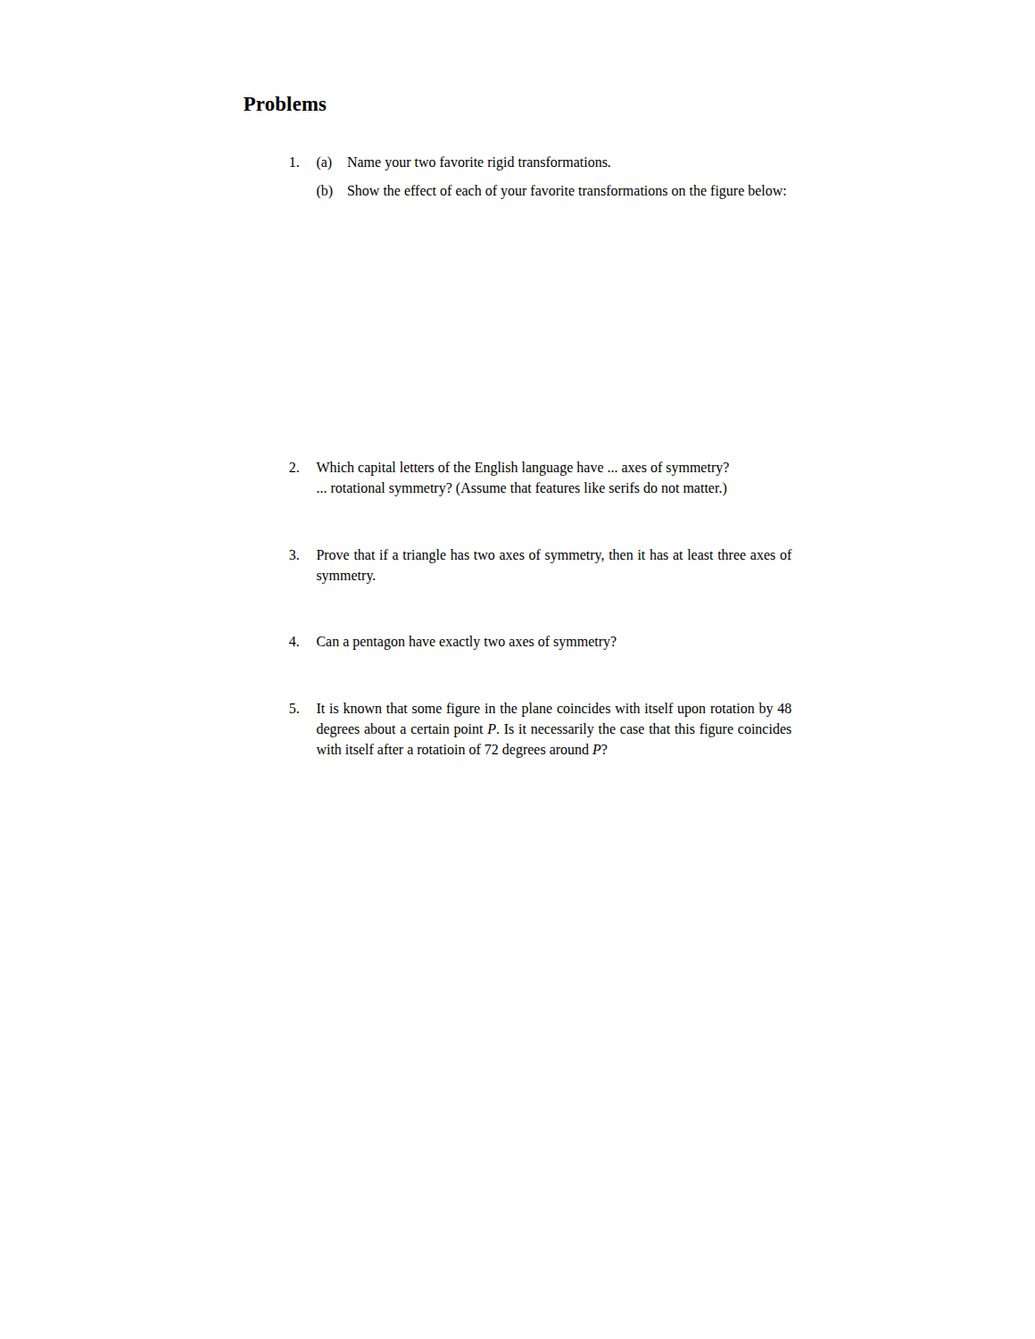Problems
Name your two favorite rigid transformations.
Show the effect of each of your favorite transformations on the figure below:
Which capital letters of the English language have ... axes of symmetry? ... rotational symmetry? (Assume that features like serifs do not matter.)
Prove that if a triangle has two axes of symmetry, then it has at least three axes of symmetry.
Can a pentagon have exactly two axes of symmetry?
It is known that some figure in the plane coincides with itself upon rotation by 48 degrees about a certain point P. Is it necessarily the case that this figure coincides with itself after a rotatioin of 72 degrees around P?